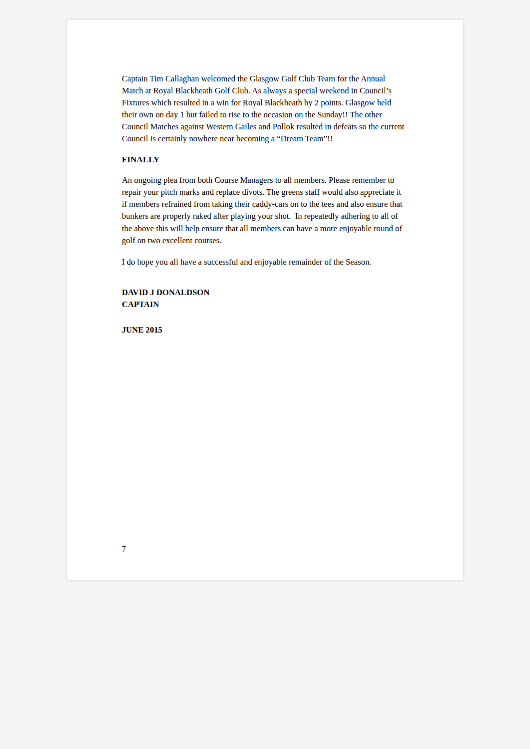Captain Tim Callaghan welcomed the Glasgow Golf Club Team for the Annual Match at Royal Blackheath Golf Club. As always a special weekend in Council’s Fixtures which resulted in a win for Royal Blackheath by 2 points. Glasgow held their own on day 1 but failed to rise to the occasion on the Sunday!! The other Council Matches against Western Gailes and Pollok resulted in defeats so the current Council is certainly nowhere near becoming a “Dream Team”!!
FINALLY
An ongoing plea from both Course Managers to all members. Please remember to repair your pitch marks and replace divots. The greens staff would also appreciate it if members refrained from taking their caddy-cars on to the tees and also ensure that bunkers are properly raked after playing your shot. In repeatedly adhering to all of the above this will help ensure that all members can have a more enjoyable round of golf on two excellent courses.
I do hope you all have a successful and enjoyable remainder of the Season.
DAVID J DONALDSON
CAPTAIN
JUNE 2015
7